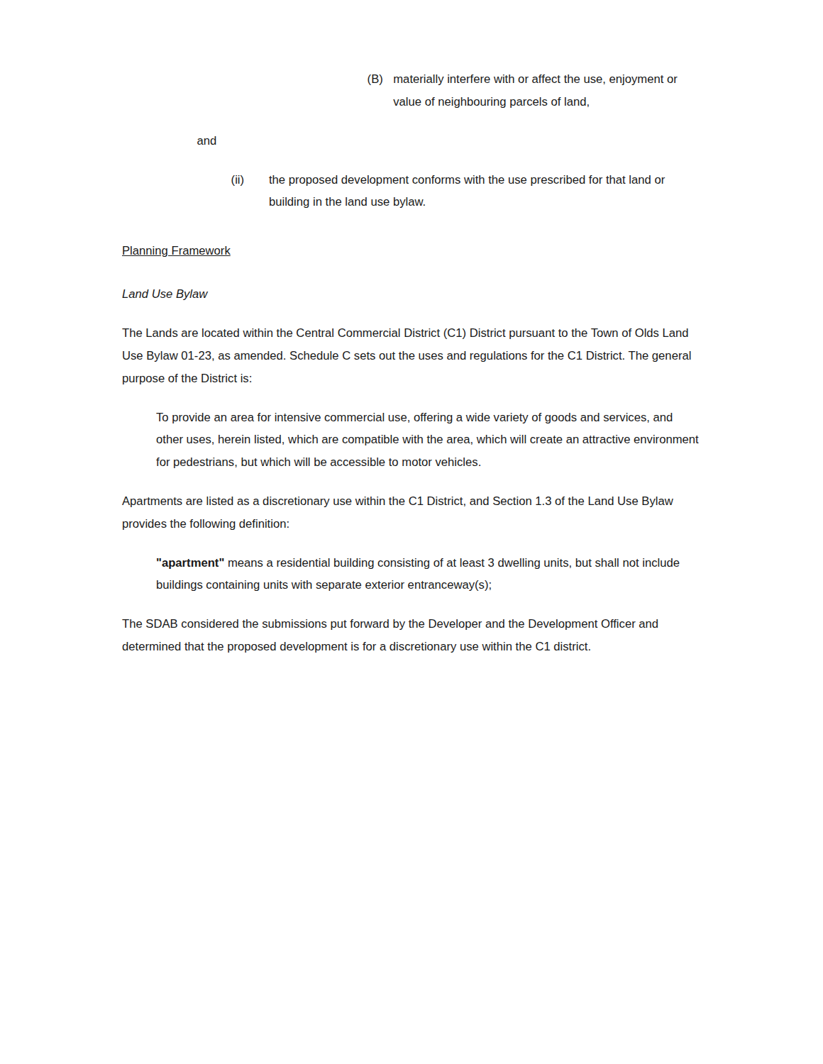(B) materially interfere with or affect the use, enjoyment or value of neighbouring parcels of land,
and
(ii) the proposed development conforms with the use prescribed for that land or building in the land use bylaw.
Planning Framework
Land Use Bylaw
The Lands are located within the Central Commercial District (C1) District pursuant to the Town of Olds Land Use Bylaw 01-23, as amended. Schedule C sets out the uses and regulations for the C1 District. The general purpose of the District is:
To provide an area for intensive commercial use, offering a wide variety of goods and services, and other uses, herein listed, which are compatible with the area, which will create an attractive environment for pedestrians, but which will be accessible to motor vehicles.
Apartments are listed as a discretionary use within the C1 District, and Section 1.3 of the Land Use Bylaw provides the following definition:
"apartment" means a residential building consisting of at least 3 dwelling units, but shall not include buildings containing units with separate exterior entranceway(s);
The SDAB considered the submissions put forward by the Developer and the Development Officer and determined that the proposed development is for a discretionary use within the C1 district.